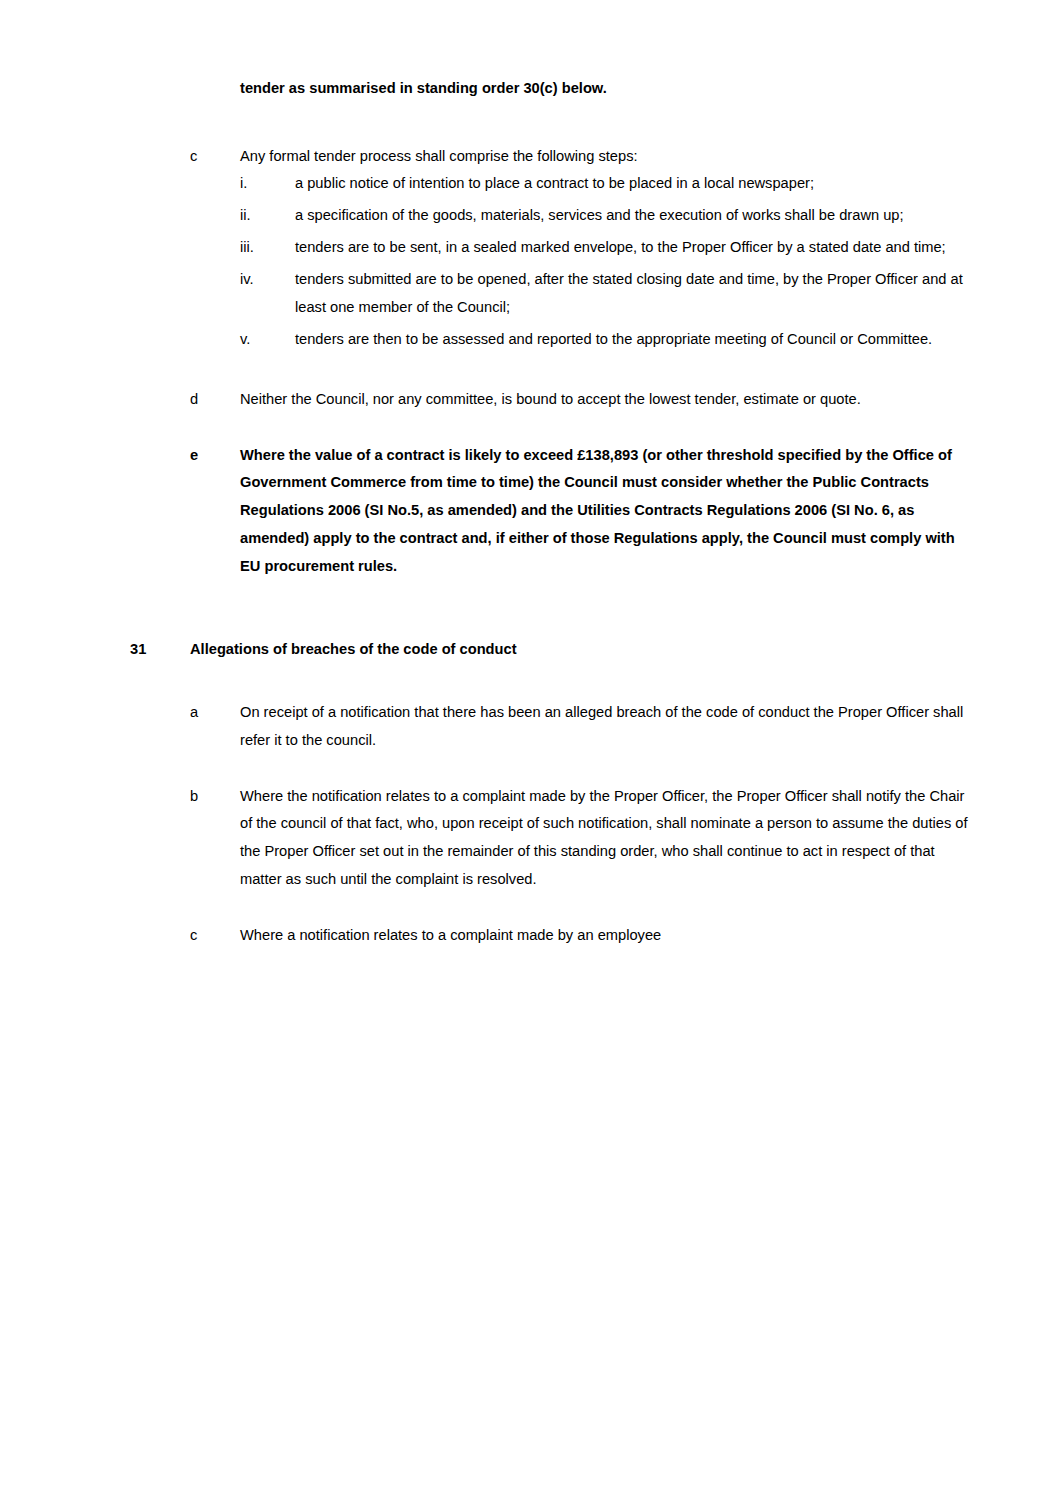tender as summarised in standing order 30(c) below.
c
Any formal tender process shall comprise the following steps:
i. a public notice of intention to place a contract to be placed in a local newspaper;
ii. a specification of the goods, materials, services and the execution of works shall be drawn up;
iii. tenders are to be sent, in a sealed marked envelope, to the Proper Officer by a stated date and time;
iv. tenders submitted are to be opened, after the stated closing date and time, by the Proper Officer and at least one member of the Council;
v. tenders are then to be assessed and reported to the appropriate meeting of Council or Committee.
d
Neither the Council, nor any committee, is bound to accept the lowest tender, estimate or quote.
e
Where the value of a contract is likely to exceed £138,893 (or other threshold specified by the Office of Government Commerce from time to time) the Council must consider whether the Public Contracts Regulations 2006 (SI No.5, as amended) and the Utilities Contracts Regulations 2006 (SI No. 6, as amended) apply to the contract and, if either of those Regulations apply, the Council must comply with EU procurement rules.
31
Allegations of breaches of the code of conduct
a
On receipt of a notification that there has been an alleged breach of the code of conduct the Proper Officer shall refer it to the council.
b
Where the notification relates to a complaint made by the Proper Officer, the Proper Officer shall notify the Chair of the council of that fact, who, upon receipt of such notification, shall nominate a person to assume the duties of the Proper Officer set out in the remainder of this standing order, who shall continue to act in respect of that matter as such until the complaint is resolved.
c
Where a notification relates to a complaint made by an employee